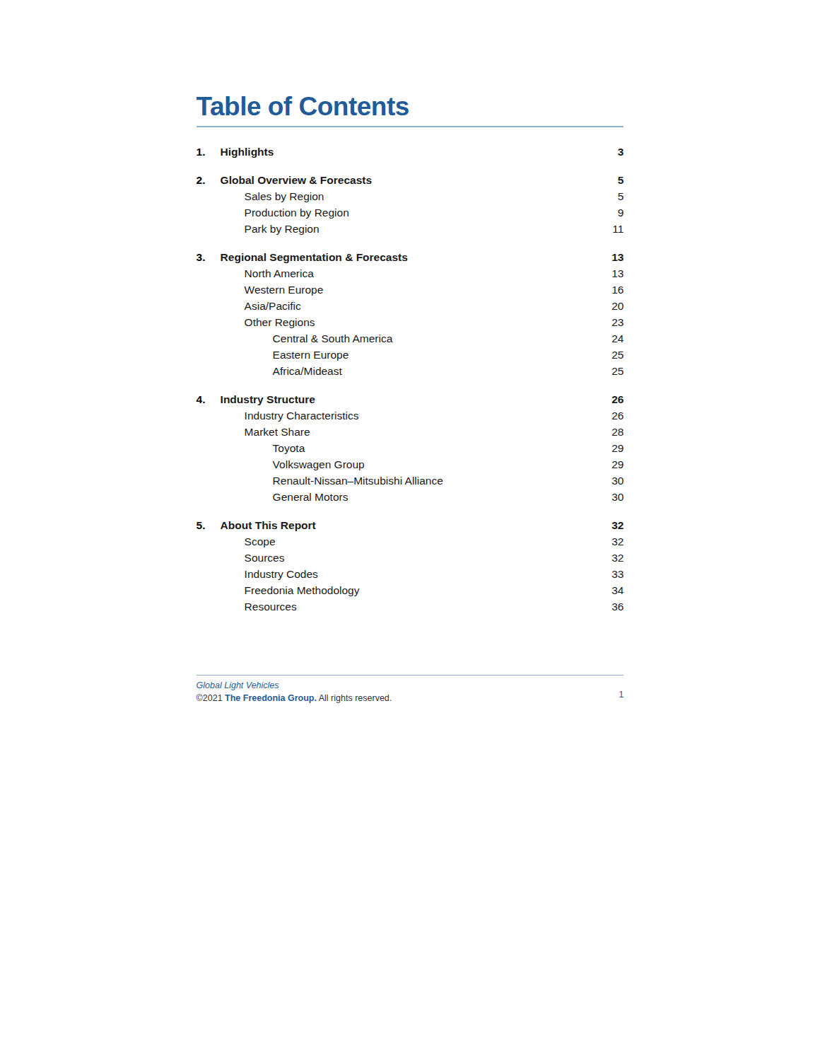Table of Contents
| 1. | Highlights | 3 |
| 2. | Global Overview & Forecasts | 5 |
| | Sales by Region | 5 |
| | Production by Region | 9 |
| | Park by Region | 11 |
| 3. | Regional Segmentation & Forecasts | 13 |
| | North America | 13 |
| | Western Europe | 16 |
| | Asia/Pacific | 20 |
| | Other Regions | 23 |
| | Central & South America | 24 |
| | Eastern Europe | 25 |
| | Africa/Mideast | 25 |
| 4. | Industry Structure | 26 |
| | Industry Characteristics | 26 |
| | Market Share | 28 |
| | Toyota | 29 |
| | Volkswagen Group | 29 |
| | Renault-Nissan–Mitsubishi Alliance | 30 |
| | General Motors | 30 |
| 5. | About This Report | 32 |
| | Scope | 32 |
| | Sources | 32 |
| | Industry Codes | 33 |
| | Freedonia Methodology | 34 |
| | Resources | 36 |
Global Light Vehicles
©2021 The Freedonia Group. All rights reserved.
1